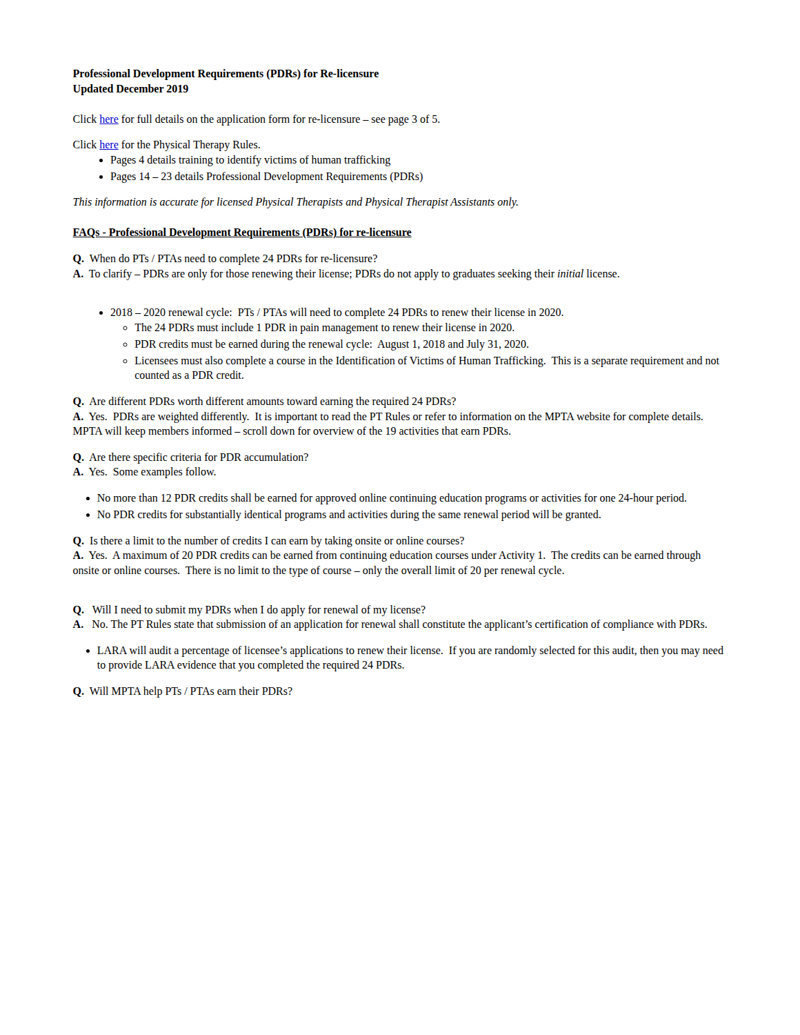Professional Development Requirements (PDRs) for Re-licensure
Updated December 2019
Click here for full details on the application form for re-licensure – see page 3 of 5.
Click here for the Physical Therapy Rules.
Pages 4 details training to identify victims of human trafficking
Pages 14 – 23 details Professional Development Requirements (PDRs)
This information is accurate for licensed Physical Therapists and Physical Therapist Assistants only.
FAQs - Professional Development Requirements (PDRs) for re-licensure
Q. When do PTs / PTAs need to complete 24 PDRs for re-licensure?
A. To clarify – PDRs are only for those renewing their license; PDRs do not apply to graduates seeking their initial license.
2018 – 2020 renewal cycle: PTs / PTAs will need to complete 24 PDRs to renew their license in 2020.
The 24 PDRs must include 1 PDR in pain management to renew their license in 2020.
PDR credits must be earned during the renewal cycle: August 1, 2018 and July 31, 2020.
Licensees must also complete a course in the Identification of Victims of Human Trafficking. This is a separate requirement and not counted as a PDR credit.
Q. Are different PDRs worth different amounts toward earning the required 24 PDRs?
A. Yes. PDRs are weighted differently. It is important to read the PT Rules or refer to information on the MPTA website for complete details. MPTA will keep members informed – scroll down for overview of the 19 activities that earn PDRs.
Q. Are there specific criteria for PDR accumulation?
A. Yes. Some examples follow.
No more than 12 PDR credits shall be earned for approved online continuing education programs or activities for one 24-hour period.
No PDR credits for substantially identical programs and activities during the same renewal period will be granted.
Q. Is there a limit to the number of credits I can earn by taking onsite or online courses?
A. Yes. A maximum of 20 PDR credits can be earned from continuing education courses under Activity 1. The credits can be earned through onsite or online courses. There is no limit to the type of course – only the overall limit of 20 per renewal cycle.
Q. Will I need to submit my PDRs when I do apply for renewal of my license?
A. No. The PT Rules state that submission of an application for renewal shall constitute the applicant’s certification of compliance with PDRs.
LARA will audit a percentage of licensee’s applications to renew their license. If you are randomly selected for this audit, then you may need to provide LARA evidence that you completed the required 24 PDRs.
Q. Will MPTA help PTs / PTAs earn their PDRs?